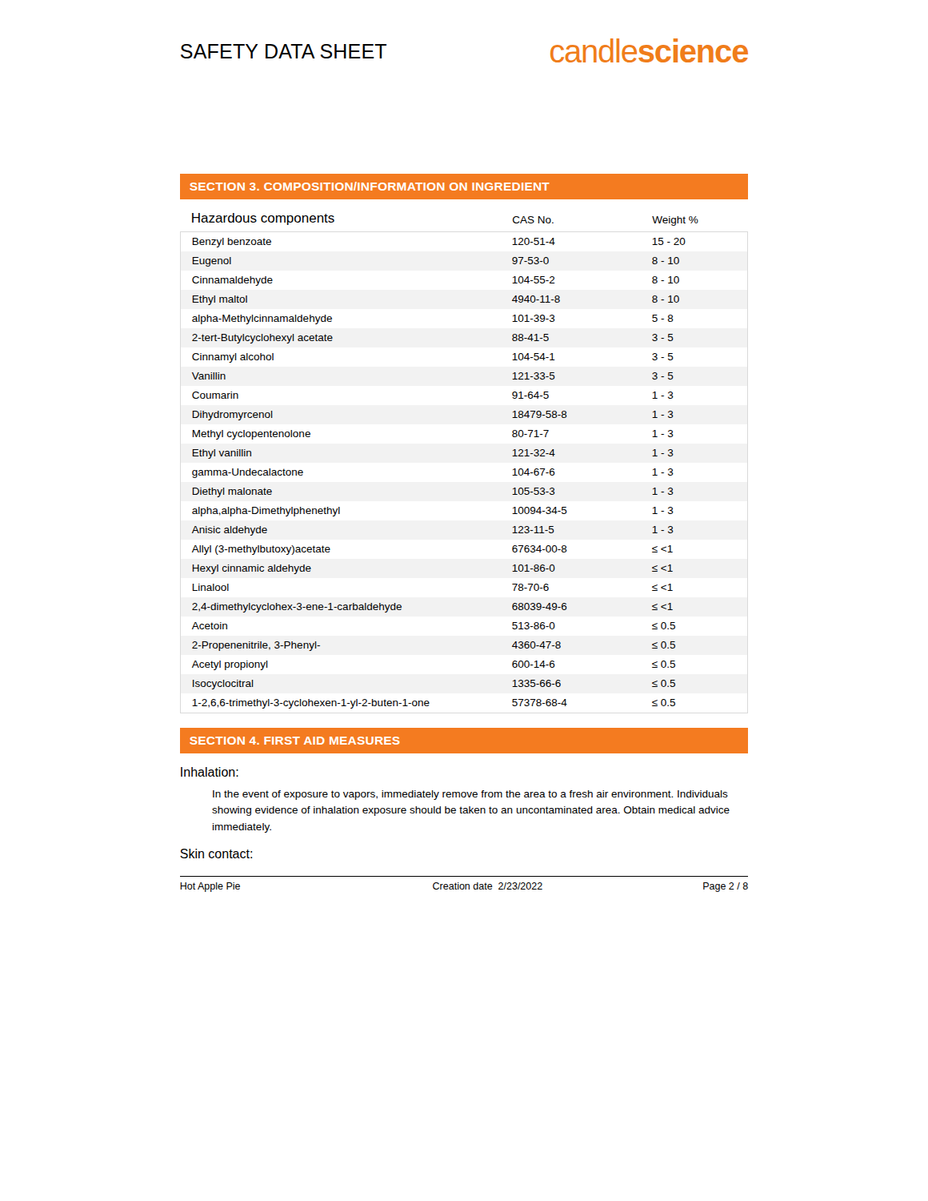SAFETY DATA SHEET
candle science
SECTION 3. COMPOSITION/INFORMATION ON INGREDIENT
Hazardous components
CAS No.
Weight %
| Benzyl benzoate | 120-51-4 | 15 - 20 |
| Eugenol | 97-53-0 | 8 - 10 |
| Cinnamaldehyde | 104-55-2 | 8 - 10 |
| Ethyl maltol | 4940-11-8 | 8 - 10 |
| alpha-Methylcinnamaldehyde | 101-39-3 | 5 - 8 |
| 2-tert-Butylcyclohexyl acetate | 88-41-5 | 3 - 5 |
| Cinnamyl alcohol | 104-54-1 | 3 - 5 |
| Vanillin | 121-33-5 | 3 - 5 |
| Coumarin | 91-64-5 | 1 - 3 |
| Dihydromyrcenol | 18479-58-8 | 1 - 3 |
| Methyl cyclopentenolone | 80-71-7 | 1 - 3 |
| Ethyl vanillin | 121-32-4 | 1 - 3 |
| gamma-Undecalactone | 104-67-6 | 1 - 3 |
| Diethyl malonate | 105-53-3 | 1 - 3 |
| alpha,alpha-Dimethylphenethyl | 10094-34-5 | 1 - 3 |
| Anisic aldehyde | 123-11-5 | 1 - 3 |
| Allyl (3-methylbutoxy)acetate | 67634-00-8 | ≤ <1 |
| Hexyl cinnamic aldehyde | 101-86-0 | ≤ <1 |
| Linalool | 78-70-6 | ≤ <1 |
| 2,4-dimethylcyclohex-3-ene-1-carbaldehyde | 68039-49-6 | ≤ <1 |
| Acetoin | 513-86-0 | ≤ 0.5 |
| 2-Propenenitrile, 3-Phenyl- | 4360-47-8 | ≤ 0.5 |
| Acetyl propionyl | 600-14-6 | ≤ 0.5 |
| Isocyclocitral | 1335-66-6 | ≤ 0.5 |
| 1-2,6,6-trimethyl-3-cyclohexen-1-yl-2-buten-1-one | 57378-68-4 | ≤ 0.5 |
SECTION 4. FIRST AID MEASURES
Inhalation:
In the event of exposure to vapors, immediately remove from the area to a fresh air environment. Individuals showing evidence of inhalation exposure should be taken to an uncontaminated area. Obtain medical advice immediately.
Skin contact:
Hot Apple Pie
Creation date 2/23/2022
Page 2 / 8